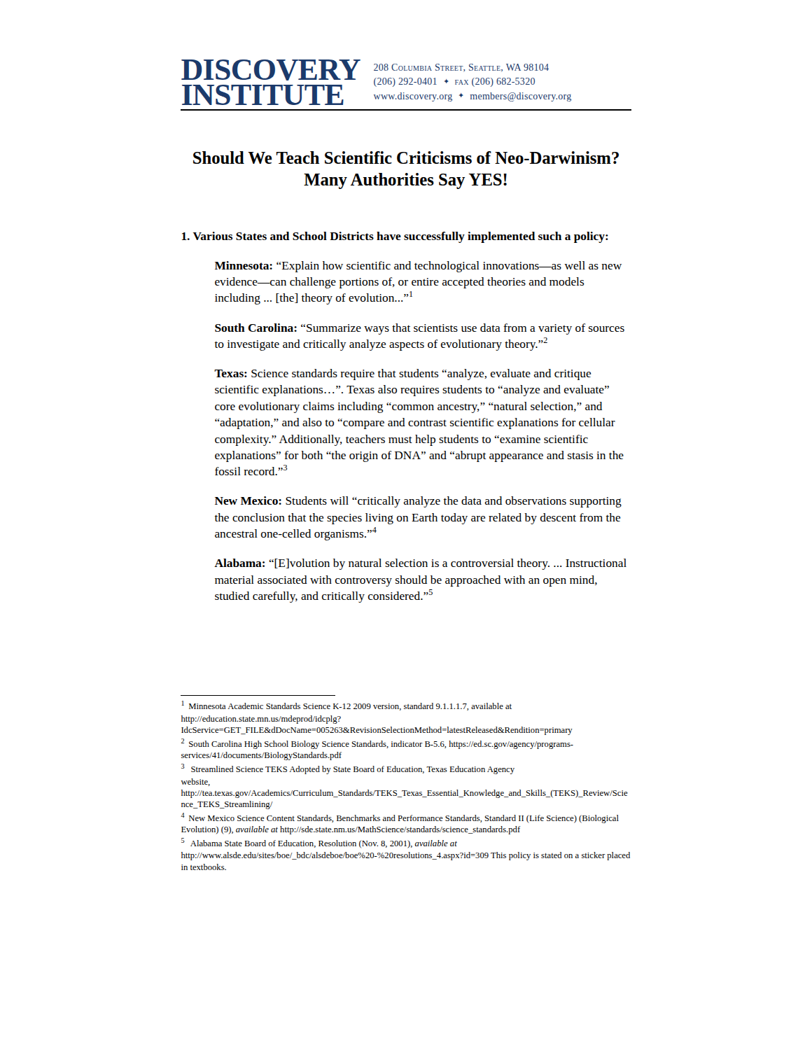DISCOVERY INSTITUTE
208 Columbia Street, Seattle, WA 98104
(206) 292-0401 ✦ fax (206) 682-5320
www.discovery.org ✦ members@discovery.org
Should We Teach Scientific Criticisms of Neo-Darwinism?
Many Authorities Say YES!
1. Various States and School Districts have successfully implemented such a policy:
Minnesota: “Explain how scientific and technological innovations—as well as new evidence—can challenge portions of, or entire accepted theories and models including ... [the] theory of evolution...”1
South Carolina: “Summarize ways that scientists use data from a variety of sources to investigate and critically analyze aspects of evolutionary theory.”2
Texas: Science standards require that students “analyze, evaluate and critique scientific explanations…”. Texas also requires students to “analyze and evaluate” core evolutionary claims including “common ancestry,” “natural selection,” and “adaptation,” and also to “compare and contrast scientific explanations for cellular complexity.” Additionally, teachers must help students to “examine scientific explanations” for both “the origin of DNA” and “abrupt appearance and stasis in the fossil record.”3
New Mexico: Students will “critically analyze the data and observations supporting the conclusion that the species living on Earth today are related by descent from the ancestral one-celled organisms.”4
Alabama: “[E]volution by natural selection is a controversial theory. ... Instructional material associated with controversy should be approached with an open mind, studied carefully, and critically considered.”5
1 Minnesota Academic Standards Science K-12 2009 version, standard 9.1.1.1.7, available at
http://education.state.mn.us/mdeprod/idcplg?IdcService=GET_FILE&dDocName=005263&RevisionSelectionMethod=latestReleased&Rendition=primary
2 South Carolina High School Biology Science Standards, indicator B-5.6, https://ed.sc.gov/agency/programs-services/41/documents/BiologyStandards.pdf
3 Streamlined Science TEKS Adopted by State Board of Education, Texas Education Agency
website, http://tea.texas.gov/Academics/Curriculum_Standards/TEKS_Texas_Essential_Knowledge_and_Skills_(TEKS)_Review/Science_TEKS_Streamlining/
4 New Mexico Science Content Standards, Benchmarks and Performance Standards, Standard II (Life Science) (Biological Evolution) (9), available at http://sde.state.nm.us/MathScience/standards/science_standards.pdf
5 Alabama State Board of Education, Resolution (Nov. 8, 2001), available at
http://www.alsde.edu/sites/boe/_bdc/alsdeboe/boe%20-%20resolutions_4.aspx?id=309 This policy is stated on a sticker placed in textbooks.